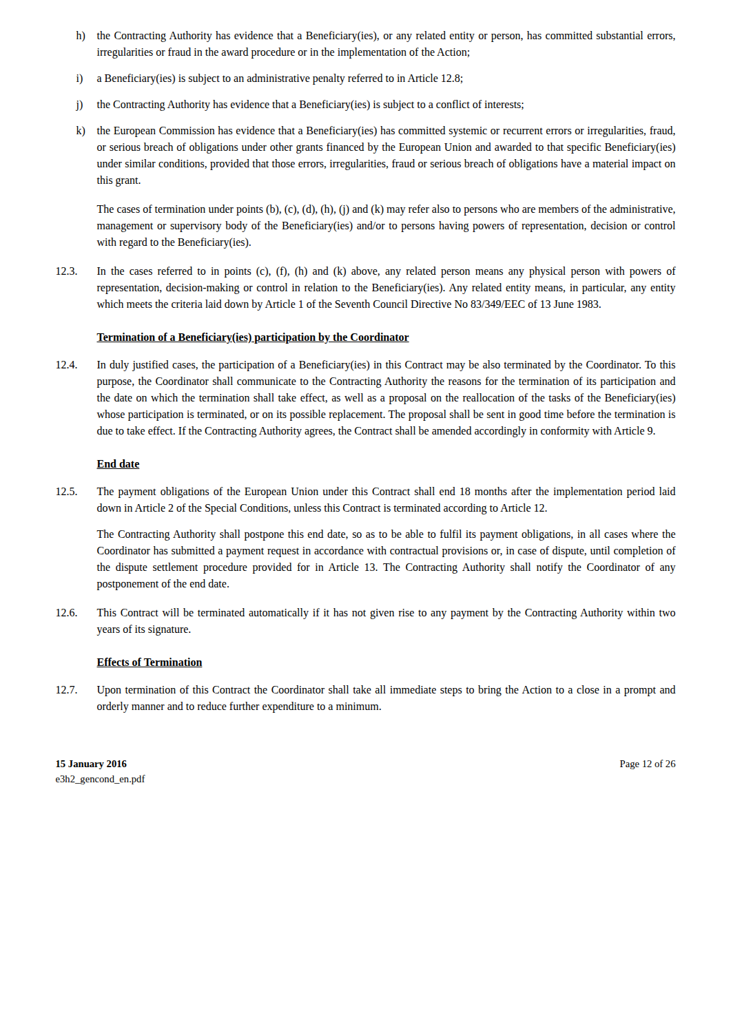h) the Contracting Authority has evidence that a Beneficiary(ies), or any related entity or person, has committed substantial errors, irregularities or fraud in the award procedure or in the implementation of the Action;
i) a Beneficiary(ies) is subject to an administrative penalty referred to in Article 12.8;
j) the Contracting Authority has evidence that a Beneficiary(ies) is subject to a conflict of interests;
k) the European Commission has evidence that a Beneficiary(ies) has committed systemic or recurrent errors or irregularities, fraud, or serious breach of obligations under other grants financed by the European Union and awarded to that specific Beneficiary(ies) under similar conditions, provided that those errors, irregularities, fraud or serious breach of obligations have a material impact on this grant.
The cases of termination under points (b), (c), (d), (h), (j) and (k) may refer also to persons who are members of the administrative, management or supervisory body of the Beneficiary(ies) and/or to persons having powers of representation, decision or control with regard to the Beneficiary(ies).
12.3.
In the cases referred to in points (c), (f), (h) and (k) above, any related person means any physical person with powers of representation, decision-making or control in relation to the Beneficiary(ies). Any related entity means, in particular, any entity which meets the criteria laid down by Article 1 of the Seventh Council Directive No 83/349/EEC of 13 June 1983.
Termination of a Beneficiary(ies) participation by the Coordinator
12.4.
In duly justified cases, the participation of a Beneficiary(ies) in this Contract may be also terminated by the Coordinator. To this purpose, the Coordinator shall communicate to the Contracting Authority the reasons for the termination of its participation and the date on which the termination shall take effect, as well as a proposal on the reallocation of the tasks of the Beneficiary(ies) whose participation is terminated, or on its possible replacement. The proposal shall be sent in good time before the termination is due to take effect. If the Contracting Authority agrees, the Contract shall be amended accordingly in conformity with Article 9.
End date
12.5.
The payment obligations of the European Union under this Contract shall end 18 months after the implementation period laid down in Article 2 of the Special Conditions, unless this Contract is terminated according to Article 12.
The Contracting Authority shall postpone this end date, so as to be able to fulfil its payment obligations, in all cases where the Coordinator has submitted a payment request in accordance with contractual provisions or, in case of dispute, until completion of the dispute settlement procedure provided for in Article 13. The Contracting Authority shall notify the Coordinator of any postponement of the end date.
12.6.
This Contract will be terminated automatically if it has not given rise to any payment by the Contracting Authority within two years of its signature.
Effects of Termination
12.7.
Upon termination of this Contract the Coordinator shall take all immediate steps to bring the Action to a close in a prompt and orderly manner and to reduce further expenditure to a minimum.
15 January 2016
e3h2_gencond_en.pdf
Page 12 of 26